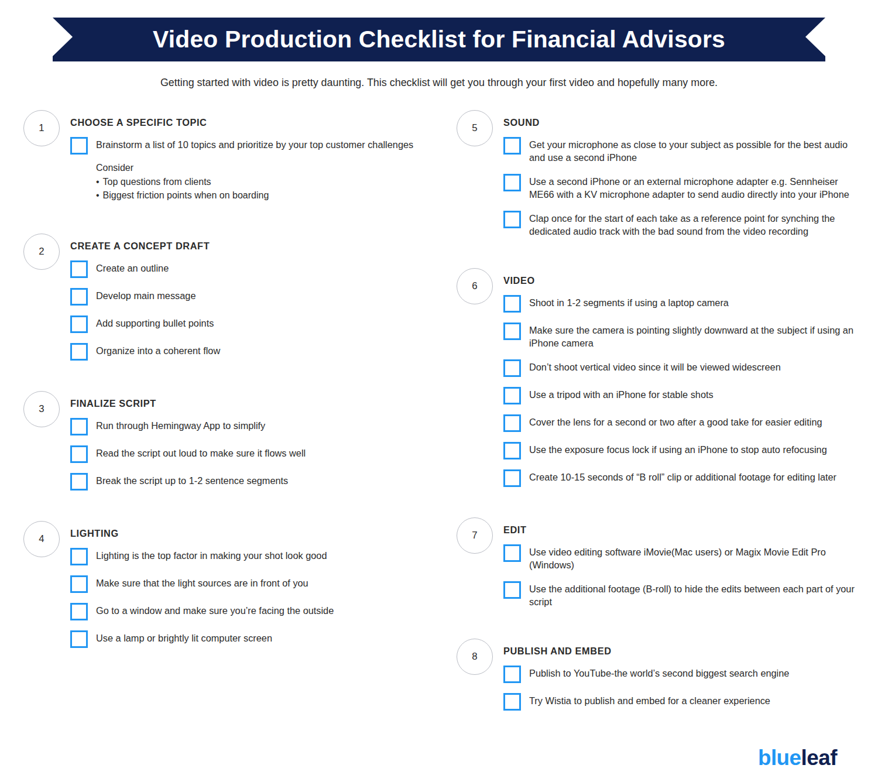Video Production Checklist for Financial Advisors
Getting started with video is pretty daunting. This checklist will get you through your first video and hopefully many more.
1
Choose a Specific Topic
Brainstorm a list of 10 topics and prioritize by your top customer challenges
Consider
Top questions from clients
Biggest friction points when on boarding
2
Create a Concept Draft
Create an outline
Develop main message
Add supporting bullet points
Organize into a coherent flow
3
Finalize Script
Run through Hemingway App to simplify
Read the script out loud to make sure it flows well
Break the script up to 1-2 sentence segments
4
Lighting
Lighting is the top factor in making your shot look good
Make sure that the light sources are in front of you
Go to a window and make sure you’re facing the outside
Use a lamp or brightly lit computer screen
5
Sound
Get your microphone as close to your subject as possible for the best audio and use a second iPhone
Use a second iPhone or an external microphone adapter e.g. Sennheiser ME66 with a KV microphone adapter to send audio directly into your iPhone
Clap once for the start of each take as a reference point for synching the dedicated audio track with the bad sound from the video recording
6
Video
Shoot in 1-2 segments if using a laptop camera
Make sure the camera is pointing slightly downward at the subject if using an iPhone camera
Don’t shoot vertical video since it will be viewed widescreen
Use a tripod with an iPhone for stable shots
Cover the lens for a second or two after a good take for easier editing
Use the exposure focus lock if using an iPhone to stop auto refocusing
Create 10-15 seconds of “B roll” clip or additional footage for editing later
7
Edit
Use video editing software iMovie(Mac users) or Magix Movie Edit Pro (Windows)
Use the additional footage (B-roll) to hide the edits between each part of your script
8
Publish and Embed
Publish to YouTube-the world’s second biggest search engine
Try Wistia to publish and embed for a cleaner experience
blue leaf